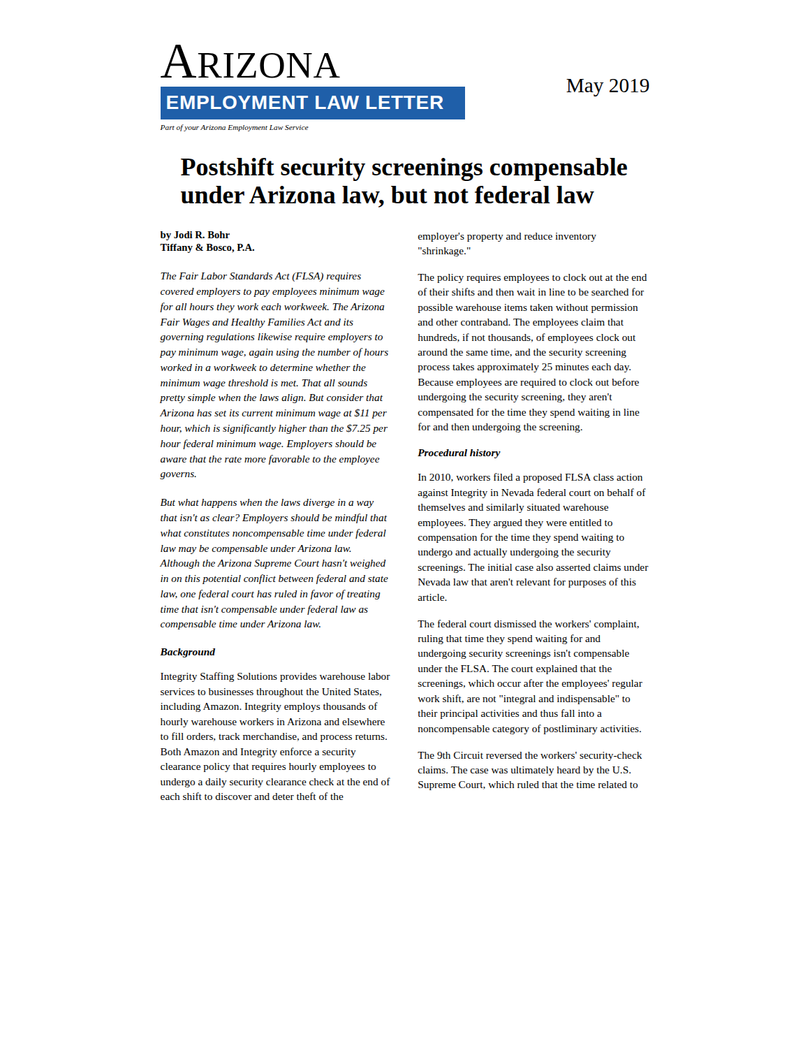ARIZONA
EMPLOYMENT LAW LETTER
Part of your Arizona Employment Law Service
May 2019
Postshift security screenings compensable under Arizona law, but not federal law
by Jodi R. Bohr
Tiffany & Bosco, P.A.
The Fair Labor Standards Act (FLSA) requires covered employers to pay employees minimum wage for all hours they work each workweek. The Arizona Fair Wages and Healthy Families Act and its governing regulations likewise require employers to pay minimum wage, again using the number of hours worked in a workweek to determine whether the minimum wage threshold is met. That all sounds pretty simple when the laws align. But consider that Arizona has set its current minimum wage at $11 per hour, which is significantly higher than the $7.25 per hour federal minimum wage. Employers should be aware that the rate more favorable to the employee governs.
But what happens when the laws diverge in a way that isn't as clear? Employers should be mindful that what constitutes noncompensable time under federal law may be compensable under Arizona law. Although the Arizona Supreme Court hasn't weighed in on this potential conflict between federal and state law, one federal court has ruled in favor of treating time that isn't compensable under federal law as compensable time under Arizona law.
Background
Integrity Staffing Solutions provides warehouse labor services to businesses throughout the United States, including Amazon. Integrity employs thousands of hourly warehouse workers in Arizona and elsewhere to fill orders, track merchandise, and process returns. Both Amazon and Integrity enforce a security clearance policy that requires hourly employees to undergo a daily security clearance check at the end of each shift to discover and deter theft of the employer's property and reduce inventory "shrinkage."
The policy requires employees to clock out at the end of their shifts and then wait in line to be searched for possible warehouse items taken without permission and other contraband. The employees claim that hundreds, if not thousands, of employees clock out around the same time, and the security screening process takes approximately 25 minutes each day. Because employees are required to clock out before undergoing the security screening, they aren't compensated for the time they spend waiting in line for and then undergoing the screening.
Procedural history
In 2010, workers filed a proposed FLSA class action against Integrity in Nevada federal court on behalf of themselves and similarly situated warehouse employees. They argued they were entitled to compensation for the time they spend waiting to undergo and actually undergoing the security screenings. The initial case also asserted claims under Nevada law that aren't relevant for purposes of this article.
The federal court dismissed the workers' complaint, ruling that time they spend waiting for and undergoing security screenings isn't compensable under the FLSA. The court explained that the screenings, which occur after the employees' regular work shift, are not "integral and indispensable" to their principal activities and thus fall into a noncompensable category of postliminary activities.
The 9th Circuit reversed the workers' security-check claims. The case was ultimately heard by the U.S. Supreme Court, which ruled that the time related to